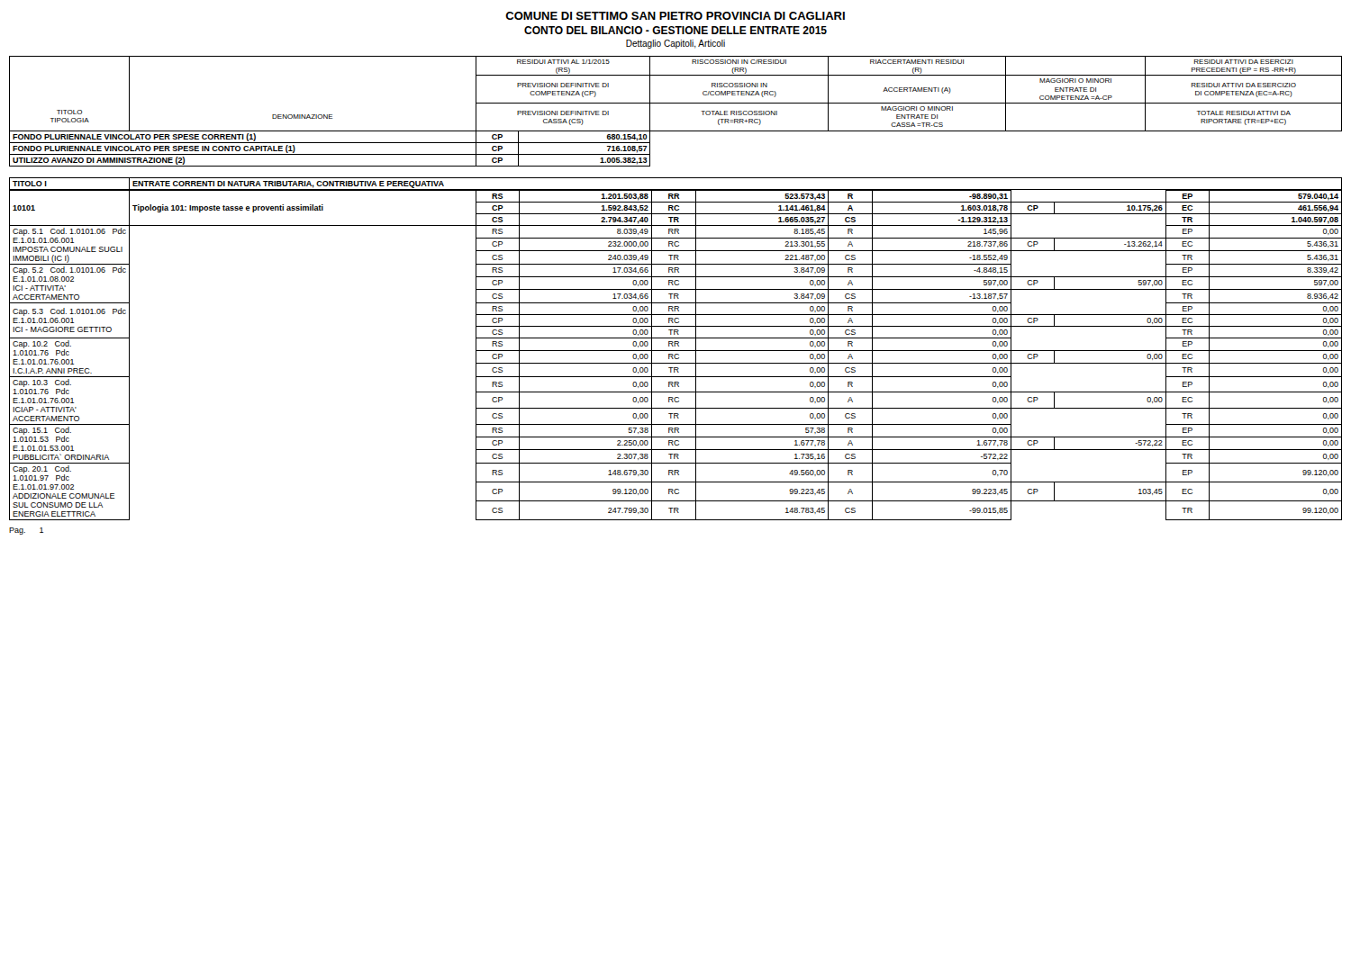COMUNE DI SETTIMO SAN PIETRO PROVINCIA DI CAGLIARI
CONTO DEL BILANCIO - GESTIONE DELLE ENTRATE 2015
Dettaglio Capitoli, Articoli
| | | RESIDUI ATTIVI AL 1/1/2015 (RS) | RISCOSSIONI IN C/RESIDUI (RR) | RIACCERTAMENTI RESIDUI (R) | | RESIDUI ATTIVI DA ESERCIZI PRECEDENTI (EP = RS -RR+R) |
| --- | --- | --- | --- | --- | --- | --- |
| PREVISIONI DEFINITIVE DI COMPETENZA (CP) | RISCOSSIONI IN C/COMPETENZA (RC) | ACCERTAMENTI (A) | MAGGIORI O MINORI ENTRATE DI COMPETENZA =A-CP | RESIDUI ATTIVI DA ESERCIZIO DI COMPETENZA (EC=A-RC) |
| TITOLO TIPOLOGIA | DENOMINAZIONE | PREVISIONI DEFINITIVE DI CASSA (CS) | TOTALE RISCOSSIONI (TR=RR+RC) | MAGGIORI O MINORI ENTRATE DI CASSA =TR-CS | | TOTALE RESIDUI ATTIVI DA RIPORTARE (TR=EP+EC) |
| FONDO PLURIENNALE VINCOLATO PER SPESE CORRENTI (1) | CP | 680.154,10 | | | | | | | | |
| FONDO PLURIENNALE VINCOLATO PER SPESE IN CONTO CAPITALE (1) | CP | 716.108,57 | | | | | | | | |
| UTILIZZO AVANZO DI AMMINISTRAZIONE (2) | CP | 1.005.382,13 | | | | | | | | |
| TITOLO I | ENTRATE CORRENTI DI NATURA TRIBUTARIA, CONTRIBUTIVA E PEREQUATIVA |
| 10101 | Tipologia 101: Imposte tasse e proventi assimilati | RS | 1.201.503,88 | RR | 523.573,43 | R | -98.890,31 | | | EP | 579.040,14 |
| CP | 1.592.843,52 | RC | 1.141.461,84 | A | 1.603.018,78 | CP | 10.175,26 | EC | 461.556,94 |
| CS | 2.794.347,40 | TR | 1.665.035,27 | CS | -1.129.312,13 | | | TR | 1.040.597,08 |
| Cap. 5.1 Cod. 1.0101.06 Pdc E.1.01.01.06.001 IMPOSTA COMUNALE SUGLI IMMOBILI (IC I) | | RS | 8.039,49 | RR | 8.185,45 | R | 145,96 | | | EP | 0,00 |
| | CP | 232.000,00 | RC | 213.301,55 | A | 218.737,86 | CP | -13.262,14 | EC | 5.436,31 |
| | CS | 240.039,49 | TR | 221.487,00 | CS | -18.552,49 | | | TR | 5.436,31 |
| Cap. 5.2 Cod. 1.0101.06 Pdc E.1.01.01.08.002 ICI - ATTIVITA' ACCERTAMENTO | | RS | 17.034,66 | RR | 3.847,09 | R | -4.848,15 | | | EP | 8.339,42 |
| | CP | 0,00 | RC | 0,00 | A | 597,00 | CP | 597,00 | EC | 597,00 |
| | CS | 17.034,66 | TR | 3.847,09 | CS | -13.187,57 | | | TR | 8.936,42 |
| Cap. 5.3 Cod. 1.0101.06 Pdc E.1.01.01.06.001 ICI - MAGGIORE GETTITO | | RS | 0,00 | RR | 0,00 | R | 0,00 | | | EP | 0,00 |
| | CP | 0,00 | RC | 0,00 | A | 0,00 | CP | 0,00 | EC | 0,00 |
| | CS | 0,00 | TR | 0,00 | CS | 0,00 | | | TR | 0,00 |
| Cap. 10.2 Cod. 1.0101.76 Pdc E.1.01.01.76.001 I.C.I.A.P. ANNI PREC. | | RS | 0,00 | RR | 0,00 | R | 0,00 | | | EP | 0,00 |
| | CP | 0,00 | RC | 0,00 | A | 0,00 | CP | 0,00 | EC | 0,00 |
| | CS | 0,00 | TR | 0,00 | CS | 0,00 | | | TR | 0,00 |
| Cap. 10.3 Cod. 1.0101.76 Pdc E.1.01.01.76.001 ICIAP - ATTIVITA' ACCERTAMENTO | | RS | 0,00 | RR | 0,00 | R | 0,00 | | | EP | 0,00 |
| | CP | 0,00 | RC | 0,00 | A | 0,00 | CP | 0,00 | EC | 0,00 |
| | CS | 0,00 | TR | 0,00 | CS | 0,00 | | | TR | 0,00 |
| Cap. 15.1 Cod. 1.0101.53 Pdc E.1.01.01.53.001 PUBBLICITA` ORDINARIA | | RS | 57,38 | RR | 57,38 | R | 0,00 | | | EP | 0,00 |
| | CP | 2.250,00 | RC | 1.677,78 | A | 1.677,78 | CP | -572,22 | EC | 0,00 |
| | CS | 2.307,38 | TR | 1.735,16 | CS | -572,22 | | | TR | 0,00 |
| Cap. 20.1 Cod. 1.0101.97 Pdc E.1.01.01.97.002 ADDIZIONALE COMUNALE SUL CONSUMO DE LLA ENERGIA ELETTRICA | | RS | 148.679,30 | RR | 49.560,00 | R | 0,70 | | | EP | 99.120,00 |
| | CP | 99.120,00 | RC | 99.223,45 | A | 99.223,45 | CP | 103,45 | EC | 0,00 |
| | CS | 247.799,30 | TR | 148.783,45 | CS | -99.015,85 | | | TR | 99.120,00 |
Pag. 1